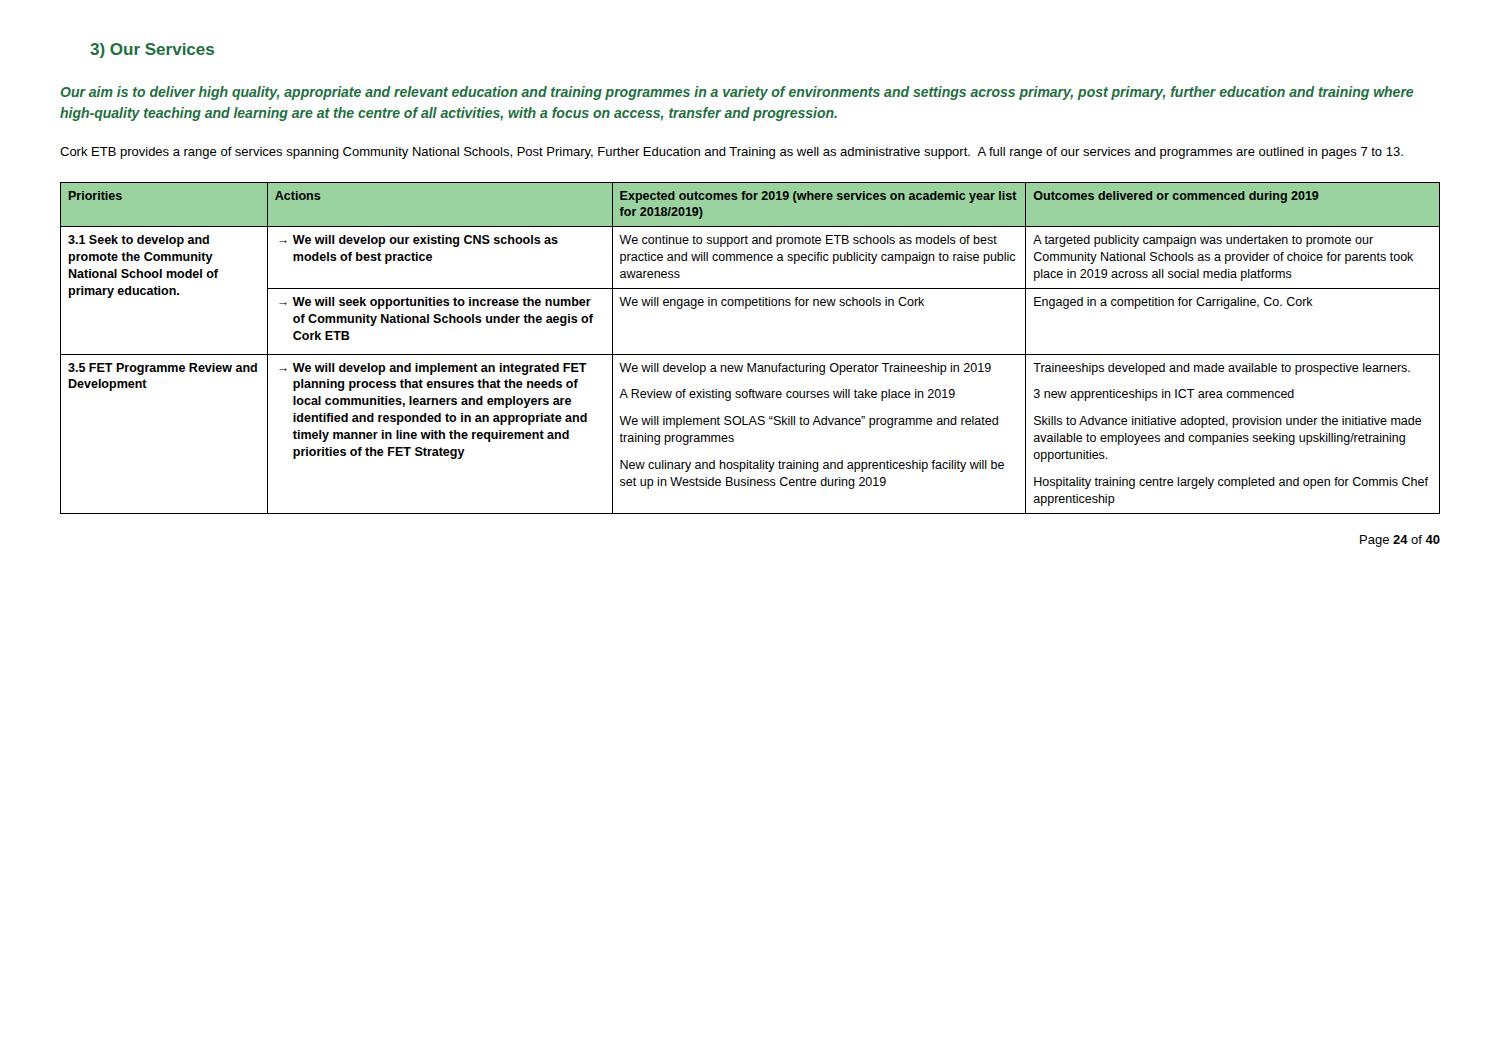3) Our Services
Our aim is to deliver high quality, appropriate and relevant education and training programmes in a variety of environments and settings across primary, post primary, further education and training where high-quality teaching and learning are at the centre of all activities, with a focus on access, transfer and progression.
Cork ETB provides a range of services spanning Community National Schools, Post Primary, Further Education and Training as well as administrative support. A full range of our services and programmes are outlined in pages 7 to 13.
| Priorities | Actions | Expected outcomes for 2019 (where services on academic year list for 2018/2019) | Outcomes delivered or commenced during 2019 |
| --- | --- | --- | --- |
| 3.1 Seek to develop and promote the Community National School model of primary education. | We will develop our existing CNS schools as models of best practice | We continue to support and promote ETB schools as models of best practice and will commence a specific publicity campaign to raise public awareness | A targeted publicity campaign was undertaken to promote our Community National Schools as a provider of choice for parents took place in 2019 across all social media platforms |
| We will seek opportunities to increase the number of Community National Schools under the aegis of Cork ETB | We will engage in competitions for new schools in Cork | Engaged in a competition for Carrigaline, Co. Cork |
| 3.5 FET Programme Review and Development | We will develop and implement an integrated FET planning process that ensures that the needs of local communities, learners and employers are identified and responded to in an appropriate and timely manner in line with the requirement and priorities of the FET Strategy | We will develop a new Manufacturing Operator Traineeship in 2019 A Review of existing software courses will take place in 2019 We will implement SOLAS “Skill to Advance” programme and related training programmes New culinary and hospitality training and apprenticeship facility will be set up in Westside Business Centre during 2019 | Traineeships developed and made available to prospective learners. 3 new apprenticeships in ICT area commenced Skills to Advance initiative adopted, provision under the initiative made available to employees and companies seeking upskilling/retraining opportunities. Hospitality training centre largely completed and open for Commis Chef apprenticeship |
Page 24 of 40